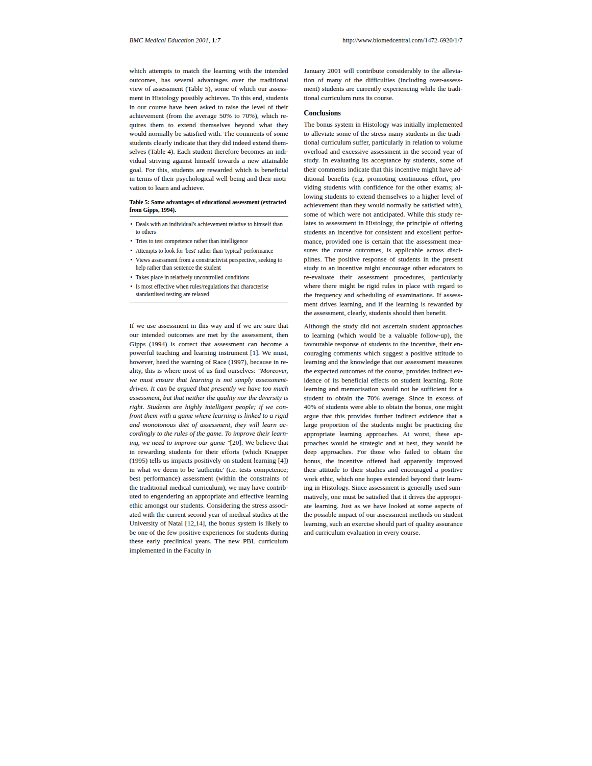BMC Medical Education 2001, 1:7
http://www.biomedcentral.com/1472-6920/1/7
which attempts to match the learning with the intended outcomes, has several advantages over the traditional view of assessment (Table 5), some of which our assessment in Histology possibly achieves. To this end, students in our course have been asked to raise the level of their achievement (from the average 50% to 70%), which requires them to extend themselves beyond what they would normally be satisfied with. The comments of some students clearly indicate that they did indeed extend themselves (Table 4). Each student therefore becomes an individual striving against himself towards a new attainable goal. For this, students are rewarded which is beneficial in terms of their psychological well-being and their motivation to learn and achieve.
Table 5: Some advantages of educational assessment (extracted from Gipps, 1994).
Deals with an individual's achievement relative to himself than to others
Tries to test competence rather than intelligence
Attempts to look for 'best' rather than 'typical' performance
Views assessment from a constructivist perspective, seeking to help rather than sentence the student
Takes place in relatively uncontrolled conditions
Is most effective when rules/regulations that characterise standardised testing are relaxed
If we use assessment in this way and if we are sure that our intended outcomes are met by the assessment, then Gipps (1994) is correct that assessment can become a powerful teaching and learning instrument [1]. We must, however, heed the warning of Race (1997), because in reality, this is where most of us find ourselves: "Moreover, we must ensure that learning is not simply assessment-driven. It can be argued that presently we have too much assessment, but that neither the quality nor the diversity is right. Students are highly intelligent people; if we confront them with a game where learning is linked to a rigid and monotonous diet of assessment, they will learn accordingly to the rules of the game. To improve their learning, we need to improve our game "[20]. We believe that in rewarding students for their efforts (which Knapper (1995) tells us impacts positively on student learning [4]) in what we deem to be 'authentic' (i.e. tests competence; best performance) assessment (within the constraints of the traditional medical curriculum), we may have contributed to engendering an appropriate and effective learning ethic amongst our students. Considering the stress associated with the current second year of medical studies at the University of Natal [12,14], the bonus system is likely to be one of the few positive experiences for students during these early preclinical years. The new PBL curriculum implemented in the Faculty in
January 2001 will contribute considerably to the alleviation of many of the difficulties (including over-assessment) students are currently experiencing while the traditional curriculum runs its course.
Conclusions
The bonus system in Histology was initially implemented to alleviate some of the stress many students in the traditional curriculum suffer, particularly in relation to volume overload and excessive assessment in the second year of study. In evaluating its acceptance by students, some of their comments indicate that this incentive might have additional benefits (e.g. promoting continuous effort, providing students with confidence for the other exams; allowing students to extend themselves to a higher level of achievement than they would normally be satisfied with), some of which were not anticipated. While this study relates to assessment in Histology, the principle of offering students an incentive for consistent and excellent performance, provided one is certain that the assessment measures the course outcomes, is applicable across disciplines. The positive response of students in the present study to an incentive might encourage other educators to re-evaluate their assessment procedures, particularly where there might be rigid rules in place with regard to the frequency and scheduling of examinations. If assessment drives learning, and if the learning is rewarded by the assessment, clearly, students should then benefit.
Although the study did not ascertain student approaches to learning (which would be a valuable follow-up), the favourable response of students to the incentive, their encouraging comments which suggest a positive attitude to learning and the knowledge that our assessment measures the expected outcomes of the course, provides indirect evidence of its beneficial effects on student learning. Rote learning and memorisation would not be sufficient for a student to obtain the 70% average. Since in excess of 40% of students were able to obtain the bonus, one might argue that this provides further indirect evidence that a large proportion of the students might be practicing the appropriate learning approaches. At worst, these approaches would be strategic and at best, they would be deep approaches. For those who failed to obtain the bonus, the incentive offered had apparently improved their attitude to their studies and encouraged a positive work ethic, which one hopes extended beyond their learning in Histology. Since assessment is generally used summatively, one must be satisfied that it drives the appropriate learning. Just as we have looked at some aspects of the possible impact of our assessment methods on student learning, such an exercise should part of quality assurance and curriculum evaluation in every course.